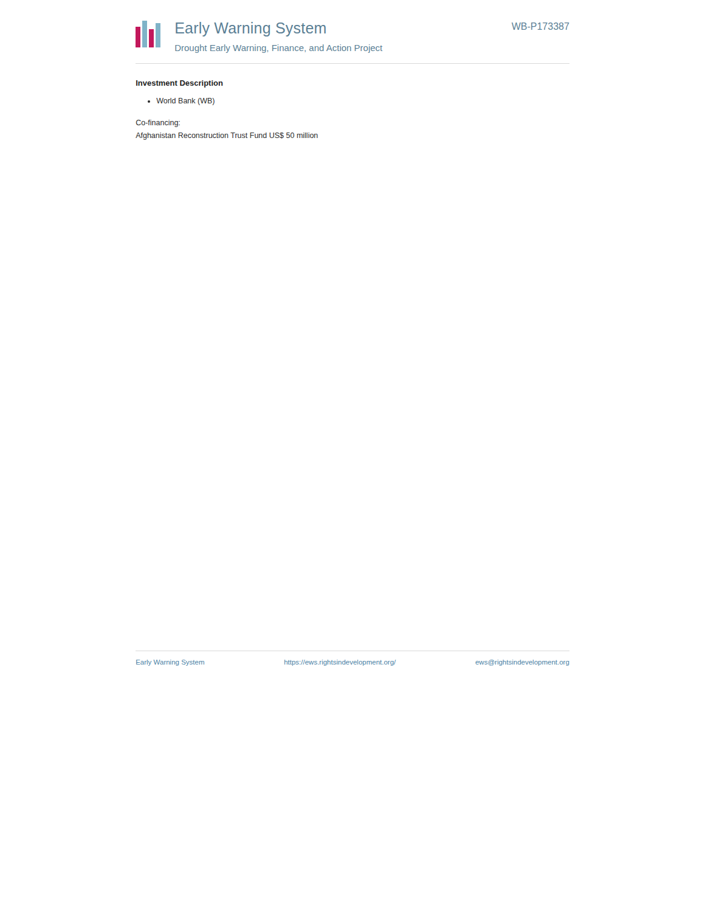Early Warning System
Drought Early Warning, Finance, and Action Project
WB-P173387
Investment Description
World Bank (WB)
Co-financing:
Afghanistan Reconstruction Trust Fund US$ 50 million
Early Warning System
https://ews.rightsindevelopment.org/
ews@rightsindevelopment.org